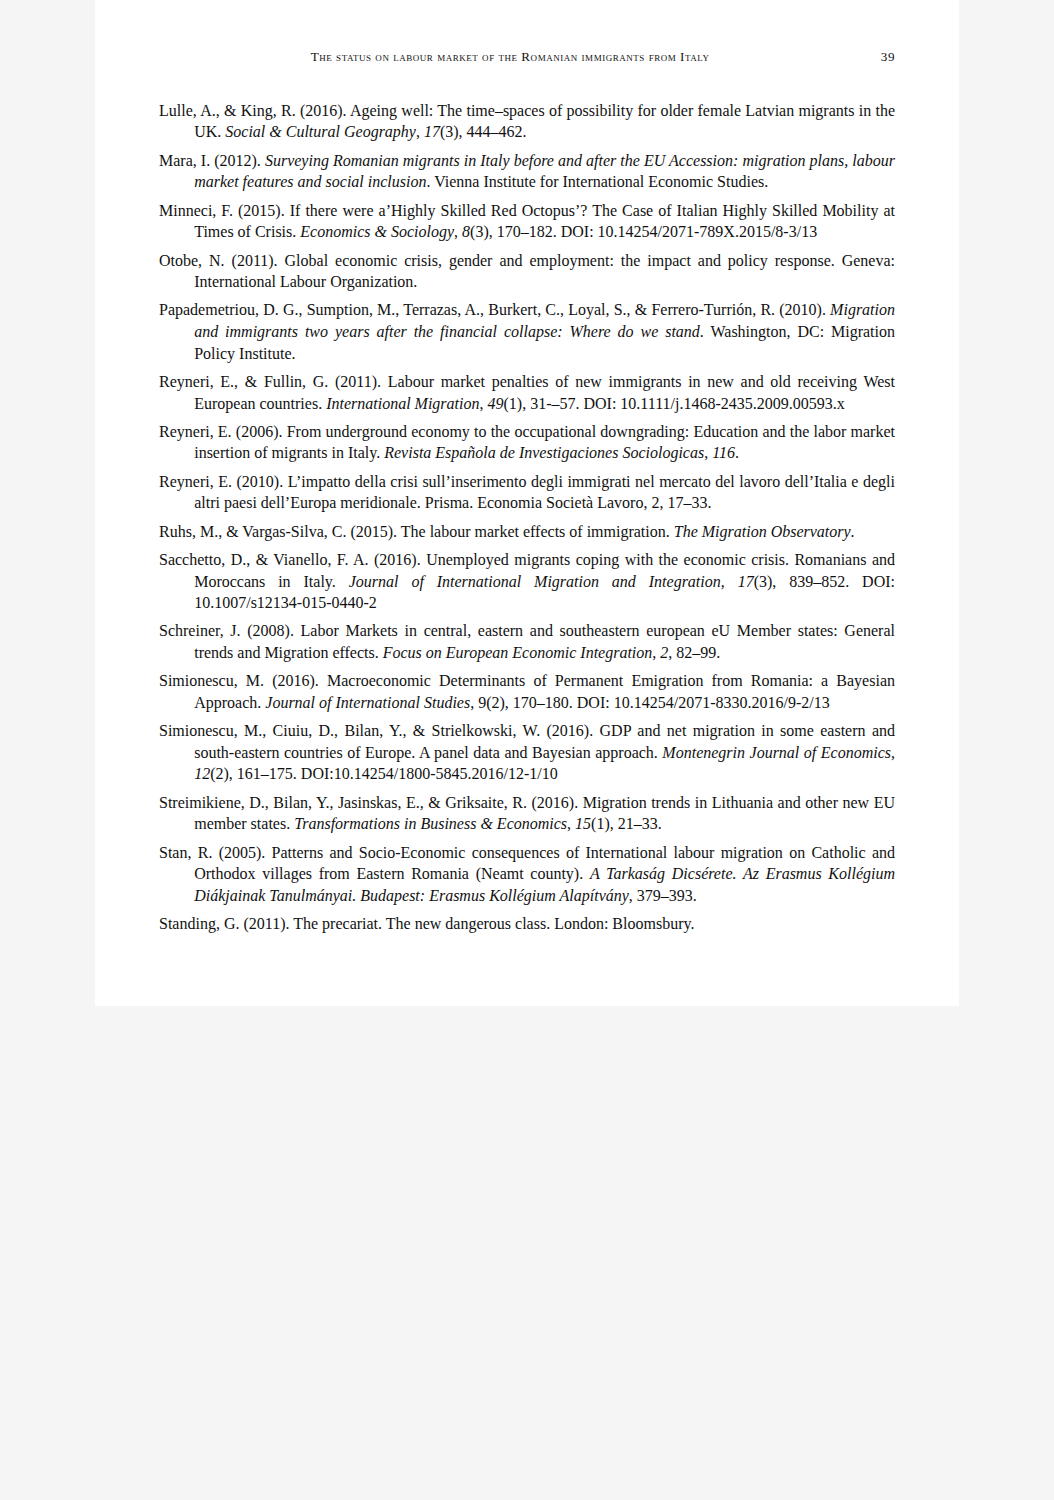The status on labour market of the Romanian immigrants from Italy 39
Lulle, A., & King, R. (2016). Ageing well: The time–spaces of possibility for older female Latvian migrants in the UK. Social & Cultural Geography, 17(3), 444–462.
Mara, I. (2012). Surveying Romanian migrants in Italy before and after the EU Accession: migration plans, labour market features and social inclusion. Vienna Institute for International Economic Studies.
Minneci, F. (2015). If there were a’Highly Skilled Red Octopus’? The Case of Italian Highly Skilled Mobility at Times of Crisis. Economics & Sociology, 8(3), 170–182. DOI: 10.14254/2071-789X.2015/8-3/13
Otobe, N. (2011). Global economic crisis, gender and employment: the impact and policy response. Geneva: International Labour Organization.
Papademetriou, D. G., Sumption, M., Terrazas, A., Burkert, C., Loyal, S., & Ferrero-Turrión, R. (2010). Migration and immigrants two years after the financial collapse: Where do we stand. Washington, DC: Migration Policy Institute.
Reyneri, E., & Fullin, G. (2011). Labour market penalties of new immigrants in new and old receiving West European countries. International Migration, 49(1), 31-–57. DOI: 10.1111/j.1468-2435.2009.00593.x
Reyneri, E. (2006). From underground economy to the occupational downgrading: Education and the labor market insertion of migrants in Italy. Revista Española de Investigaciones Sociologicas, 116.
Reyneri, E. (2010). L’impatto della crisi sull’inserimento degli immigrati nel mercato del lavoro dell’Italia e degli altri paesi dell’Europa meridionale. Prisma. Economia Società Lavoro, 2, 17–33.
Ruhs, M., & Vargas-Silva, C. (2015). The labour market effects of immigration. The Migration Observatory.
Sacchetto, D., & Vianello, F. A. (2016). Unemployed migrants coping with the economic crisis. Romanians and Moroccans in Italy. Journal of International Migration and Integration, 17(3), 839–852. DOI: 10.1007/s12134-015-0440-2
Schreiner, J. (2008). Labor Markets in central, eastern and southeastern european eU Member states: General trends and Migration effects. Focus on European Economic Integration, 2, 82–99.
Simionescu, M. (2016). Macroeconomic Determinants of Permanent Emigration from Romania: a Bayesian Approach. Journal of International Studies, 9(2), 170–180. DOI: 10.14254/2071-8330.2016/9-2/13
Simionescu, M., Ciuiu, D., Bilan, Y., & Strielkowski, W. (2016). GDP and net migration in some eastern and south-eastern countries of Europe. A panel data and Bayesian approach. Montenegrin Journal of Economics, 12(2), 161–175. DOI:10.14254/1800-5845.2016/12-1/10
Streimikiene, D., Bilan, Y., Jasinskas, E., & Griksaite, R. (2016). Migration trends in Lithuania and other new EU member states. Transformations in Business & Economics, 15(1), 21–33.
Stan, R. (2005). Patterns and Socio-Economic consequences of International labour migration on Catholic and Orthodox villages from Eastern Romania (Neamt county). A Tarkaság Dicsérete. Az Erasmus Kollégium Diákjainak Tanulmányai. Budapest: Erasmus Kollégium Alapítvány, 379–393.
Standing, G. (2011). The precariat. The new dangerous class. London: Bloomsbury.